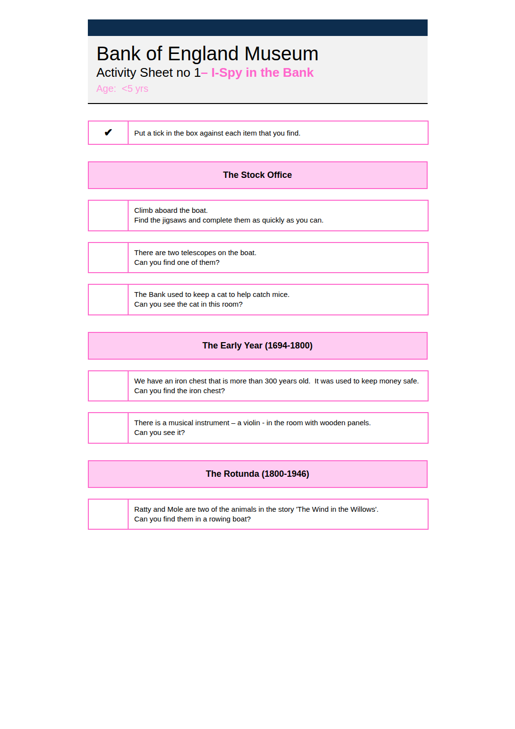Bank of England Museum
Activity Sheet no 1– I-Spy in the Bank
Age: <5 yrs
✔
Put a tick in the box against each item that you find.
The Stock Office
Climb aboard the boat.
Find the jigsaws and complete them as quickly as you can.
There are two telescopes on the boat.
Can you find one of them?
The Bank used to keep a cat to help catch mice.
Can you see the cat in this room?
The Early Year (1694-1800)
We have an iron chest that is more than 300 years old. It was used to keep money safe. Can you find the iron chest?
There is a musical instrument – a violin - in the room with wooden panels.
Can you see it?
The Rotunda (1800-1946)
Ratty and Mole are two of the animals in the story 'The Wind in the Willows'.
Can you find them in a rowing boat?